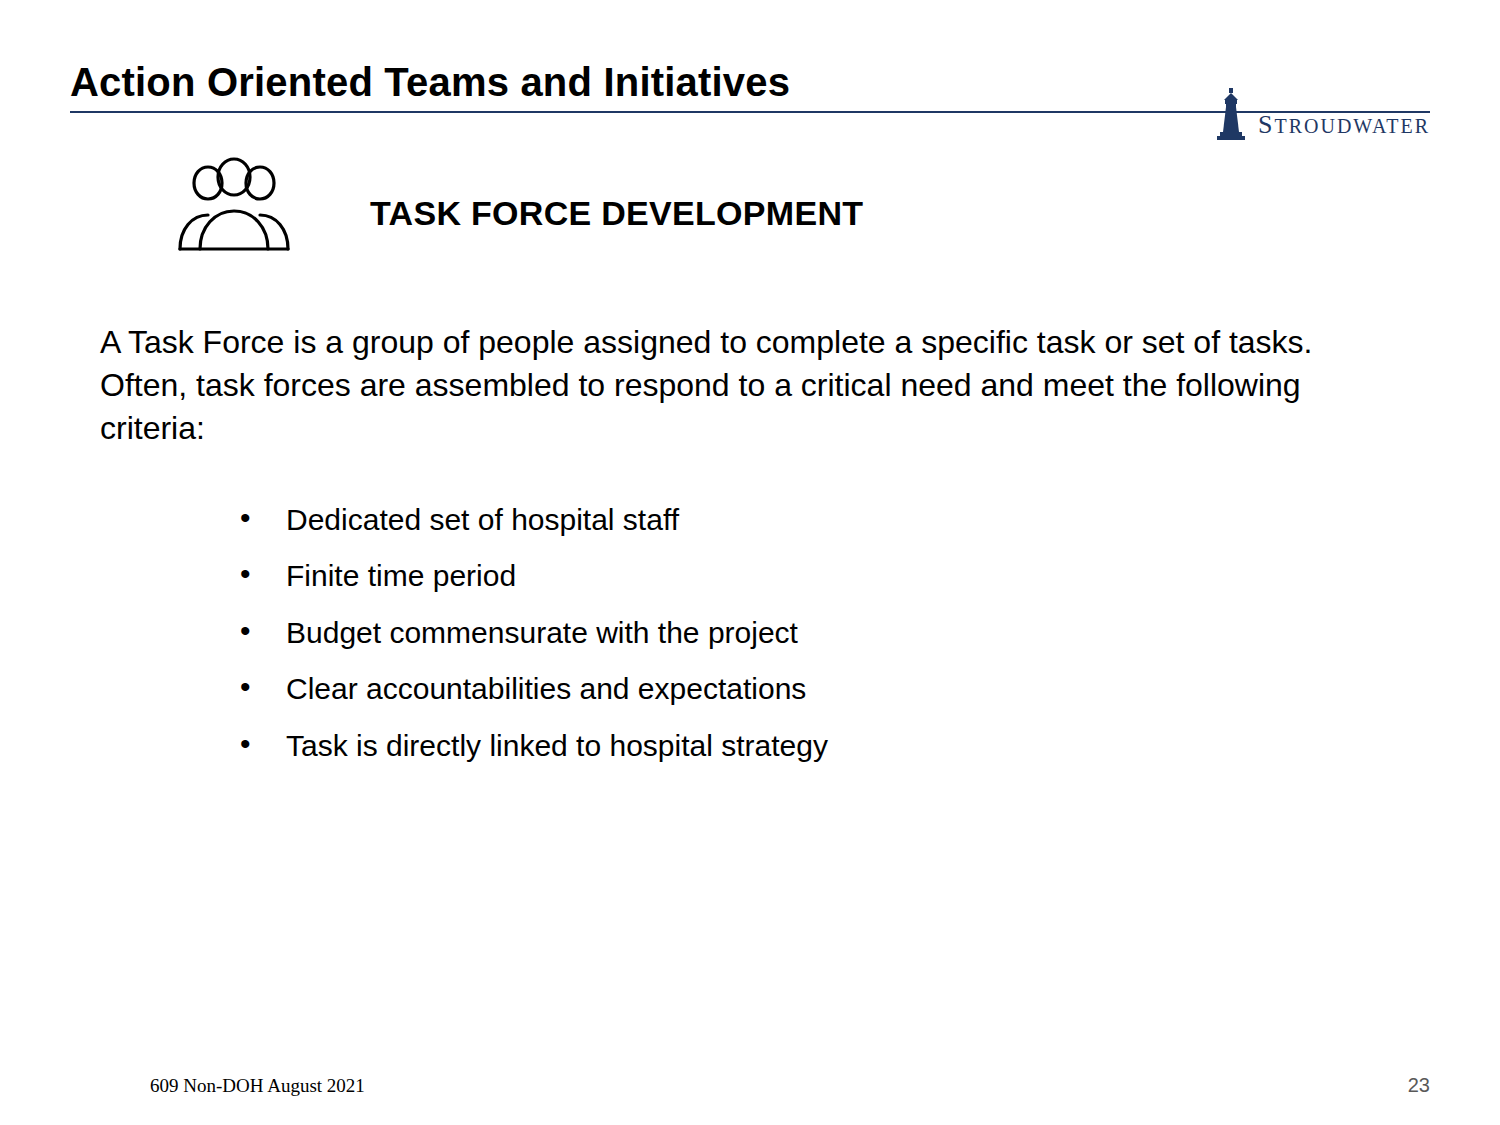Action Oriented Teams and Initiatives
STROUDWATER
TASK FORCE DEVELOPMENT
A Task Force is a group of people assigned to complete a specific task or set of tasks. Often, task forces are assembled to respond to a critical need and meet the following criteria:
Dedicated set of hospital staff
Finite time period
Budget commensurate with the project
Clear accountabilities and expectations
Task is directly linked to hospital strategy
609 Non-DOH August 2021
23